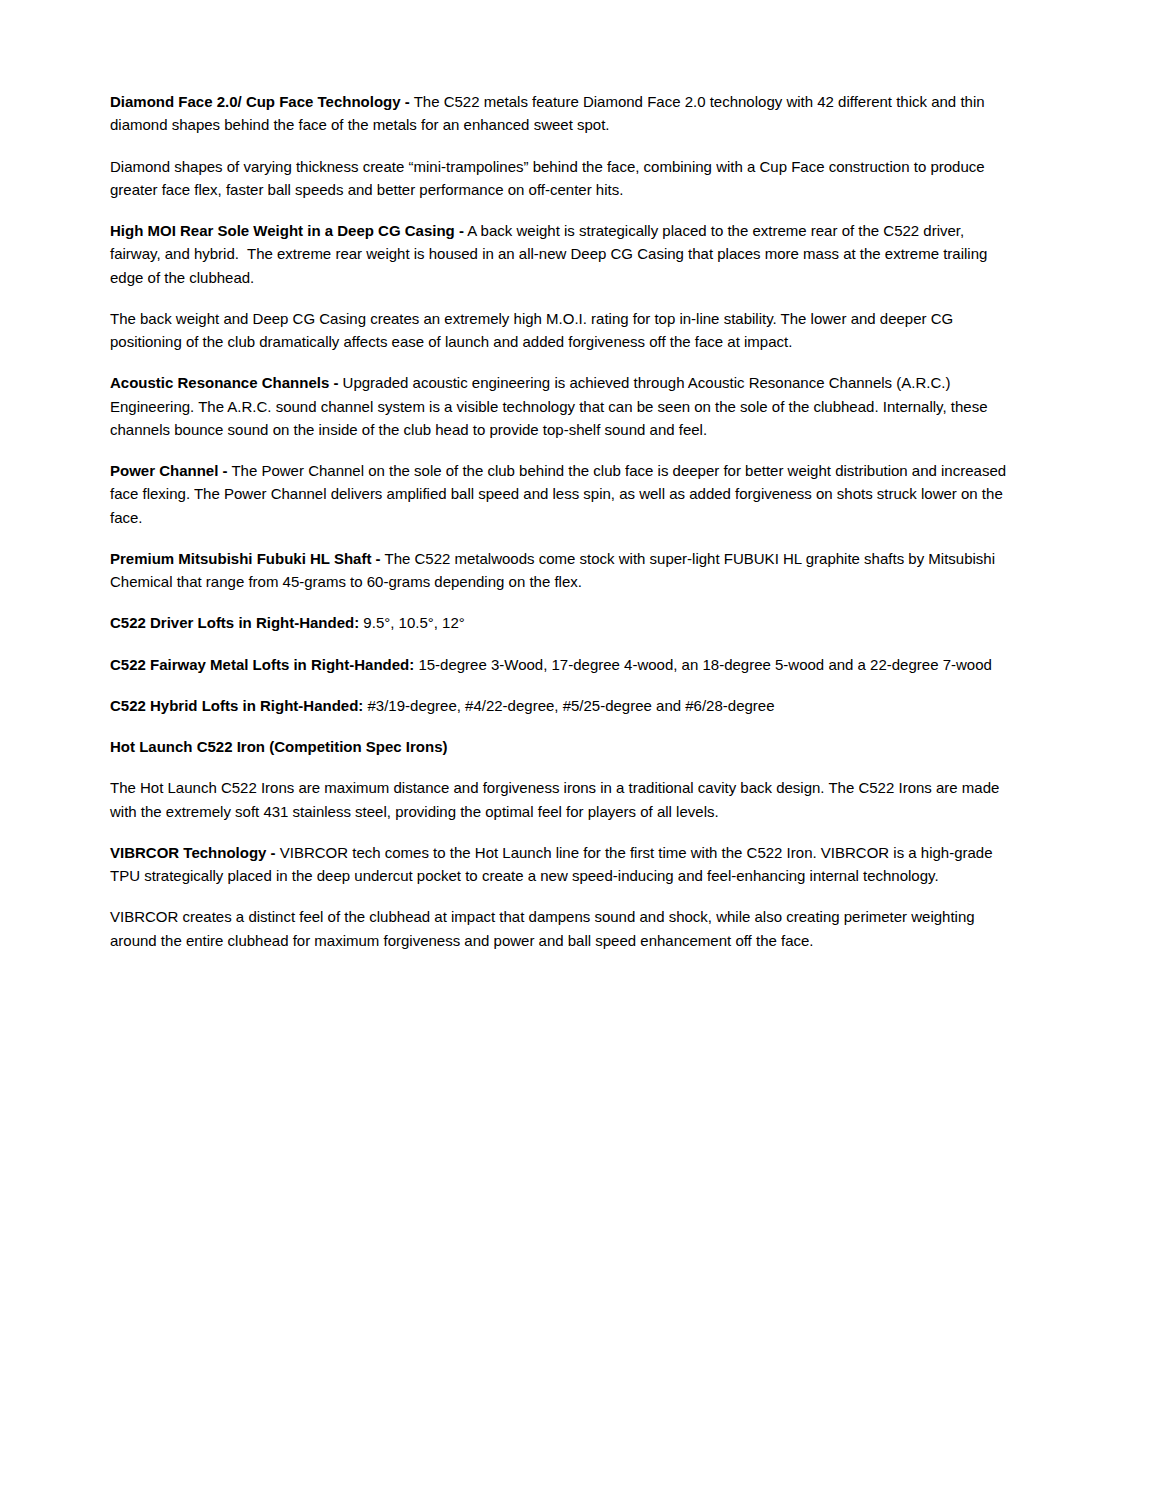Diamond Face 2.0/ Cup Face Technology - The C522 metals feature Diamond Face 2.0 technology with 42 different thick and thin diamond shapes behind the face of the metals for an enhanced sweet spot.
Diamond shapes of varying thickness create “mini-trampolines” behind the face, combining with a Cup Face construction to produce greater face flex, faster ball speeds and better performance on off-center hits.
High MOI Rear Sole Weight in a Deep CG Casing - A back weight is strategically placed to the extreme rear of the C522 driver, fairway, and hybrid. The extreme rear weight is housed in an all-new Deep CG Casing that places more mass at the extreme trailing edge of the clubhead.
The back weight and Deep CG Casing creates an extremely high M.O.I. rating for top in-line stability. The lower and deeper CG positioning of the club dramatically affects ease of launch and added forgiveness off the face at impact.
Acoustic Resonance Channels - Upgraded acoustic engineering is achieved through Acoustic Resonance Channels (A.R.C.) Engineering. The A.R.C. sound channel system is a visible technology that can be seen on the sole of the clubhead. Internally, these channels bounce sound on the inside of the club head to provide top-shelf sound and feel.
Power Channel - The Power Channel on the sole of the club behind the club face is deeper for better weight distribution and increased face flexing. The Power Channel delivers amplified ball speed and less spin, as well as added forgiveness on shots struck lower on the face.
Premium Mitsubishi Fubuki HL Shaft - The C522 metalwoods come stock with super-light FUBUKI HL graphite shafts by Mitsubishi Chemical that range from 45-grams to 60-grams depending on the flex.
C522 Driver Lofts in Right-Handed: 9.5°, 10.5°, 12°
C522 Fairway Metal Lofts in Right-Handed: 15-degree 3-Wood, 17-degree 4-wood, an 18-degree 5-wood and a 22-degree 7-wood
C522 Hybrid Lofts in Right-Handed: #3/19-degree, #4/22-degree, #5/25-degree and #6/28-degree
Hot Launch C522 Iron (Competition Spec Irons)
The Hot Launch C522 Irons are maximum distance and forgiveness irons in a traditional cavity back design. The C522 Irons are made with the extremely soft 431 stainless steel, providing the optimal feel for players of all levels.
VIBRCOR Technology - VIBRCOR tech comes to the Hot Launch line for the first time with the C522 Iron. VIBRCOR is a high-grade TPU strategically placed in the deep undercut pocket to create a new speed-inducing and feel-enhancing internal technology.
VIBRCOR creates a distinct feel of the clubhead at impact that dampens sound and shock, while also creating perimeter weighting around the entire clubhead for maximum forgiveness and power and ball speed enhancement off the face.